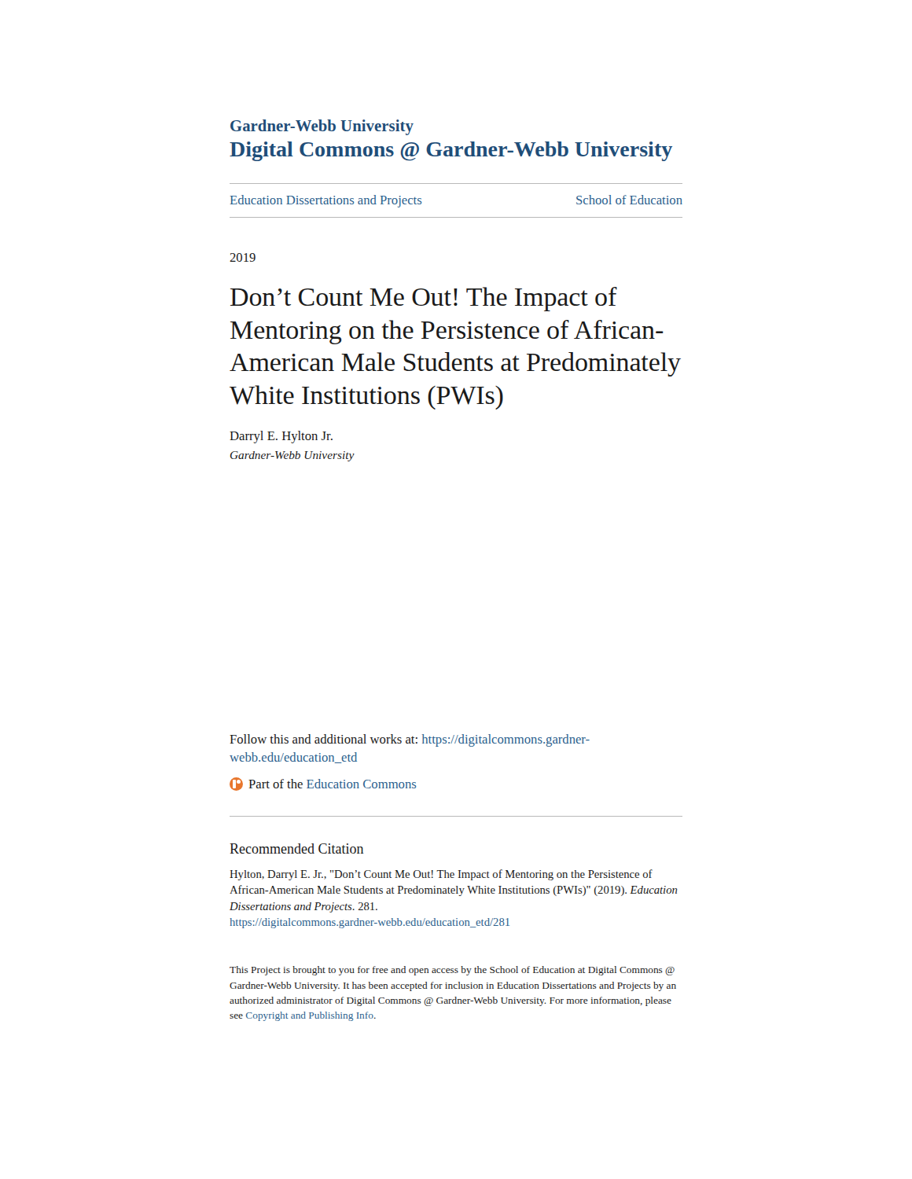Gardner-Webb University
Digital Commons @ Gardner-Webb University
Education Dissertations and Projects
School of Education
2019
Don’t Count Me Out! The Impact of Mentoring on the Persistence of African-American Male Students at Predominately White Institutions (PWIs)
Darryl E. Hylton Jr.
Gardner-Webb University
Follow this and additional works at: https://digitalcommons.gardner-webb.edu/education_etd
Part of the Education Commons
Recommended Citation
Hylton, Darryl E. Jr., "Don’t Count Me Out! The Impact of Mentoring on the Persistence of African-American Male Students at Predominately White Institutions (PWIs)" (2019). Education Dissertations and Projects. 281.
https://digitalcommons.gardner-webb.edu/education_etd/281
This Project is brought to you for free and open access by the School of Education at Digital Commons @ Gardner-Webb University. It has been accepted for inclusion in Education Dissertations and Projects by an authorized administrator of Digital Commons @ Gardner-Webb University. For more information, please see Copyright and Publishing Info.